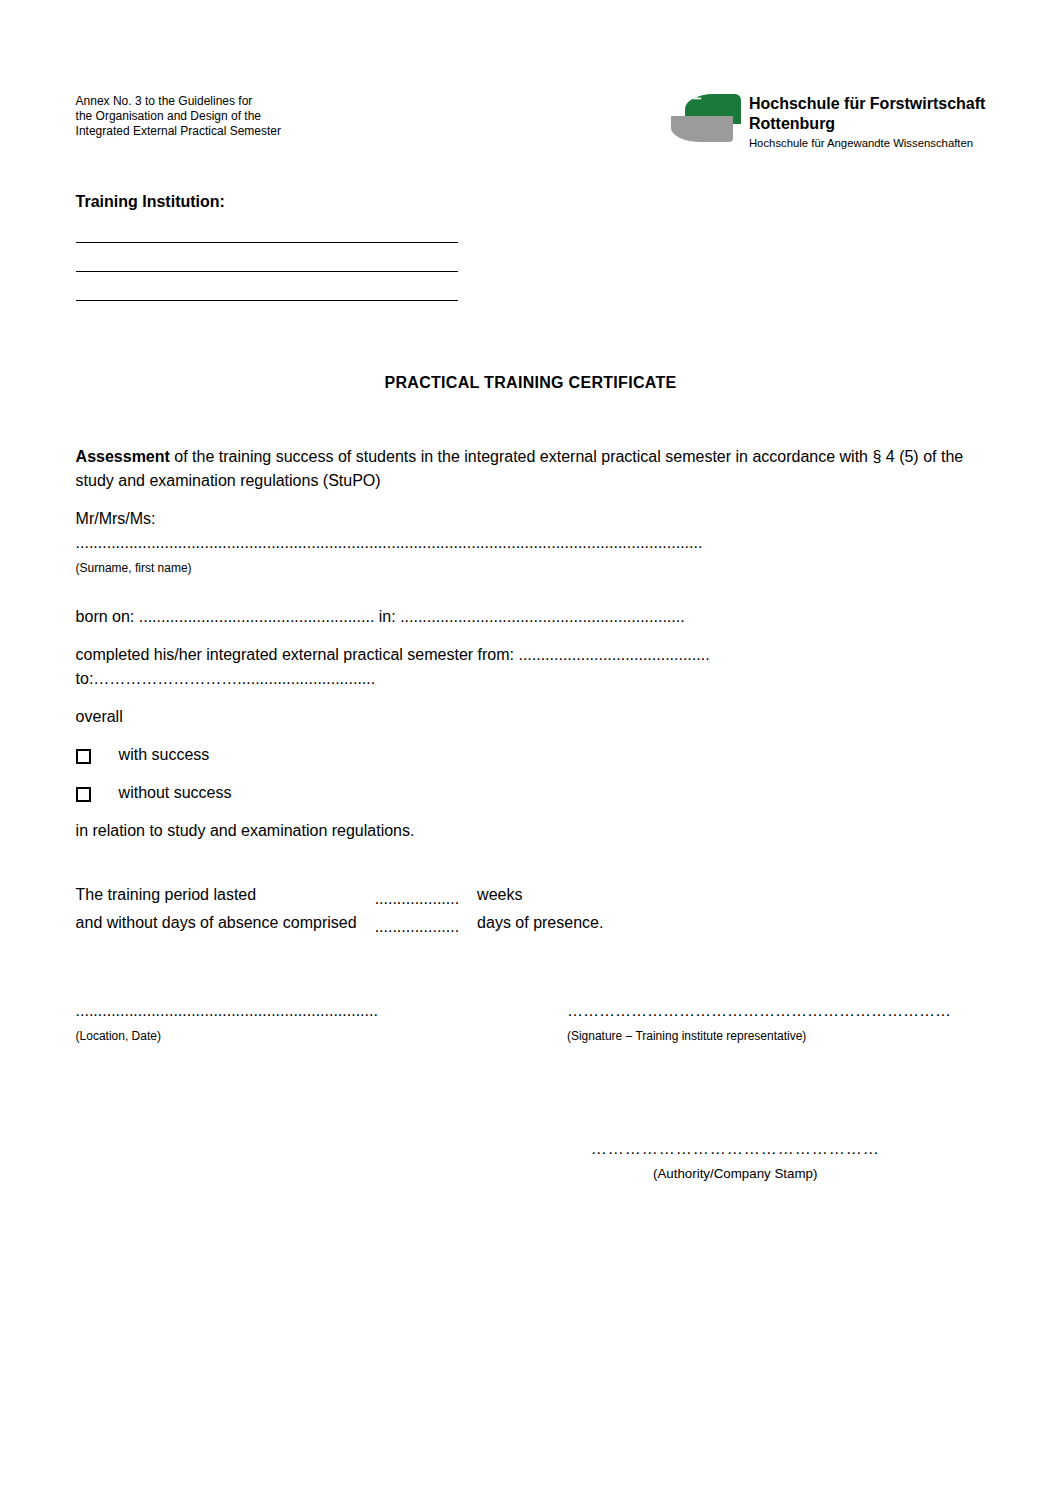Annex No. 3 to the Guidelines for
the Organisation and Design of the
Integrated External Practical Semester
HFR
Hochschule für Forstwirtschaft
Rottenburg
Hochschule für Angewandte Wissenschaften
Training Institution:
PRACTICAL TRAINING CERTIFICATE
Assessment of the training success of students in the integrated external practical semester in accordance with § 4 (5) of the study and examination regulations (StuPO)
Mr/Mrs/Ms:
.............................................................................................................................................
(Surname, first name)
born on: ..................................................... in: ................................................................
completed his/her integrated external practical semester from: ...........................................
to:………………………...............................
overall
with success
without success
in relation to study and examination regulations.
| The training period lasted | ................... | weeks |
| and without days of absence comprised | ................... | days of presence. |
....................................................................
(Location, Date)
………………………………………………………………
(Signature – Training institute representative)
……………………………………………
(Authority/Company Stamp)